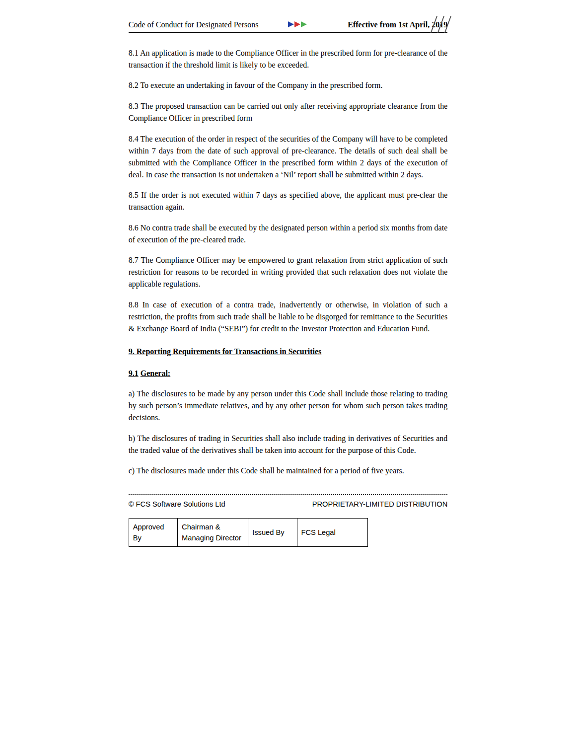Code of Conduct for Designated Persons
Effective from 1st April, 2019
8.1 An application is made to the Compliance Officer in the prescribed form for pre-clearance of the transaction if the threshold limit is likely to be exceeded.
8.2 To execute an undertaking in favour of the Company in the prescribed form.
8.3 The proposed transaction can be carried out only after receiving appropriate clearance from the Compliance Officer in prescribed form
8.4 The execution of the order in respect of the securities of the Company will have to be completed within 7 days from the date of such approval of pre-clearance. The details of such deal shall be submitted with the Compliance Officer in the prescribed form within 2 days of the execution of deal. In case the transaction is not undertaken a ‘Nil’ report shall be submitted within 2 days.
8.5 If the order is not executed within 7 days as specified above, the applicant must pre-clear the transaction again.
8.6 No contra trade shall be executed by the designated person within a period six months from date of execution of the pre-cleared trade.
8.7 The Compliance Officer may be empowered to grant relaxation from strict application of such restriction for reasons to be recorded in writing provided that such relaxation does not violate the applicable regulations.
8.8 In case of execution of a contra trade, inadvertently or otherwise, in violation of such a restriction, the profits from such trade shall be liable to be disgorged for remittance to the Securities & Exchange Board of India (“SEBI”) for credit to the Investor Protection and Education Fund.
9. Reporting Requirements for Transactions in Securities
9.1 General:
a) The disclosures to be made by any person under this Code shall include those relating to trading by such person’s immediate relatives, and by any other person for whom such person takes trading decisions.
b) The disclosures of trading in Securities shall also include trading in derivatives of Securities and the traded value of the derivatives shall be taken into account for the purpose of this Code.
c) The disclosures made under this Code shall be maintained for a period of five years.
© FCS Software Solutions Ltd PROPRIETARY-LIMITED DISTRIBUTION
| Approved By | Chairman & Managing Director | Issued By | FCS Legal |